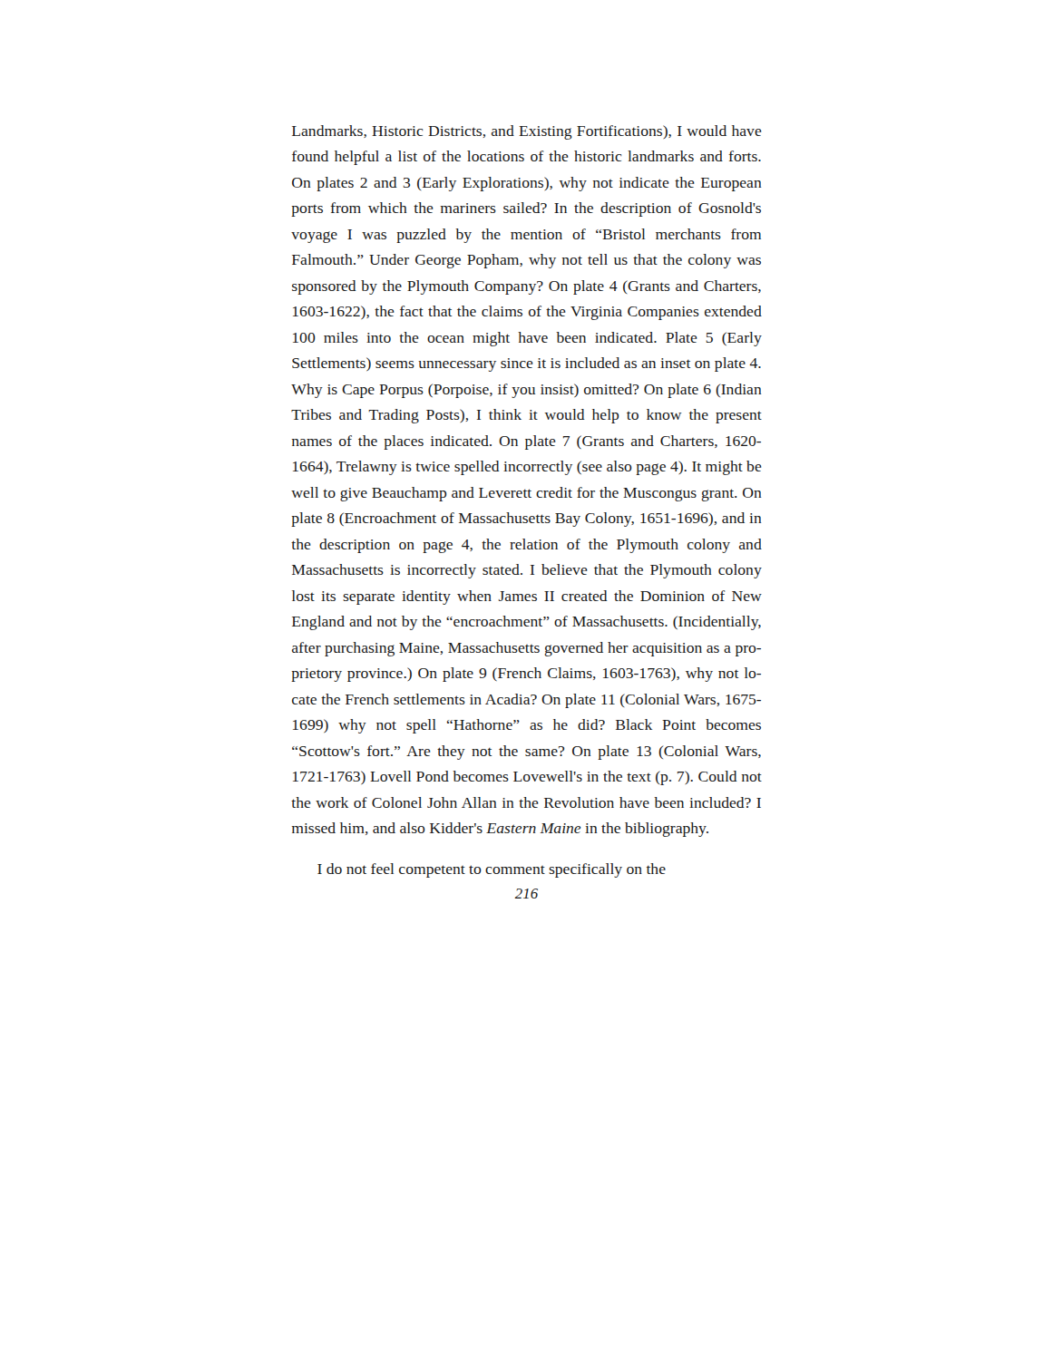Landmarks, Historic Districts, and Existing Fortifications), I would have found helpful a list of the locations of the historic landmarks and forts. On plates 2 and 3 (Early Explorations), why not indicate the European ports from which the mariners sailed? In the description of Gosnold's voyage I was puzzled by the mention of “Bristol merchants from Falmouth.” Under George Popham, why not tell us that the colony was sponsored by the Plymouth Company? On plate 4 (Grants and Charters, 1603-1622), the fact that the claims of the Virginia Companies extended 100 miles into the ocean might have been indicated. Plate 5 (Early Settlements) seems unnecessary since it is included as an inset on plate 4. Why is Cape Porpus (Porpoise, if you insist) omitted? On plate 6 (Indian Tribes and Trading Posts), I think it would help to know the present names of the places indicated. On plate 7 (Grants and Charters, 1620-1664), Trelawny is twice spelled incorrectly (see also page 4). It might be well to give Beauchamp and Leverett credit for the Muscongus grant. On plate 8 (Encroachment of Massachusetts Bay Colony, 1651-1696), and in the description on page 4, the relation of the Plymouth colony and Massachusetts is incorrectly stated. I believe that the Plymouth colony lost its separate identity when James II created the Dominion of New England and not by the “encroachment” of Massachusetts. (Incidentially, after purchasing Maine, Massachusetts governed her acquisition as a proprietory province.) On plate 9 (French Claims, 1603-1763), why not locate the French settlements in Acadia? On plate 11 (Colonial Wars, 1675-1699) why not spell “Hathorne” as he did? Black Point becomes “Scottow's fort.” Are they not the same? On plate 13 (Colonial Wars, 1721-1763) Lovell Pond becomes Lovewell's in the text (p. 7). Could not the work of Colonel John Allan in the Revolution have been included? I missed him, and also Kidder's Eastern Maine in the bibliography.
I do not feel competent to comment specifically on the
216